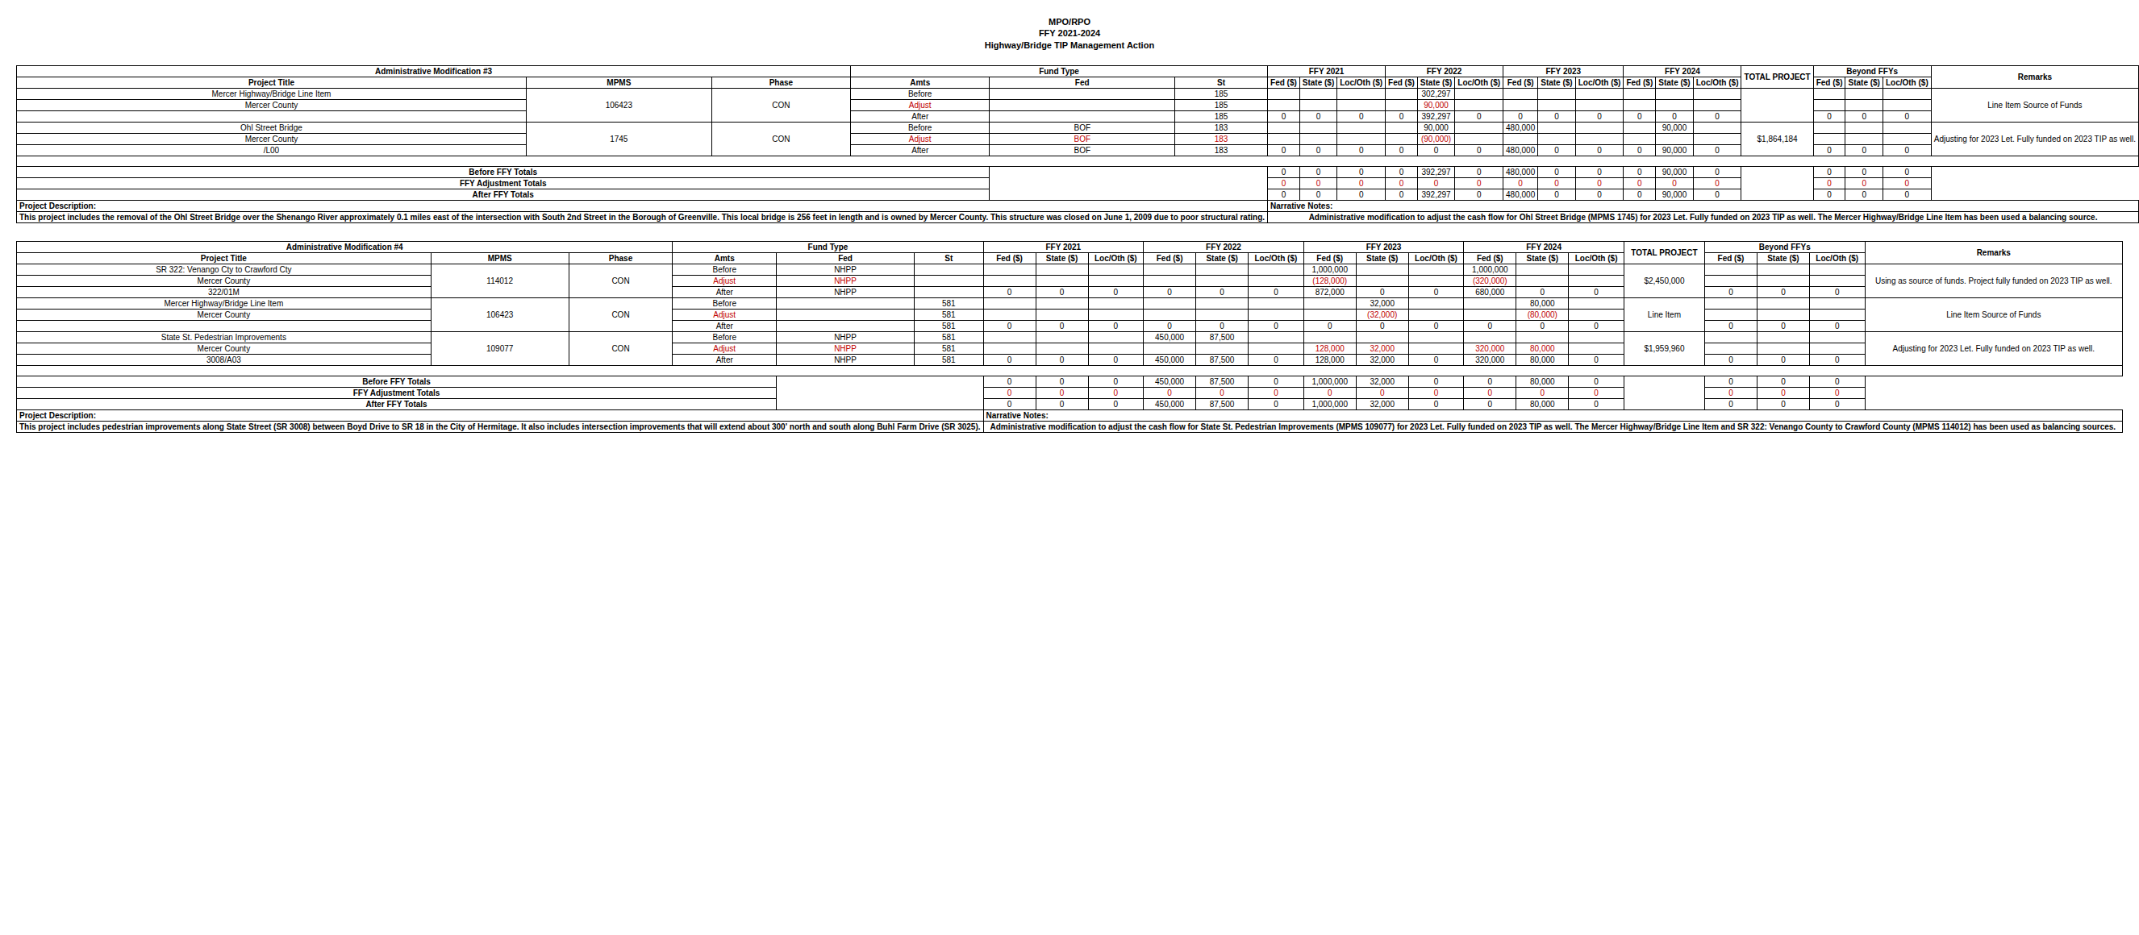MPO/RPO
FFY 2021-2024
Highway/Bridge TIP Management Action
| Administrative Modification #3 | Fund Type | FFY 2021 | FFY 2022 | FFY 2023 | FFY 2024 | TOTAL PROJECT | Beyond FFYs | Remarks |
| --- | --- | --- | --- | --- | --- | --- | --- | --- |
| Project Title | MPMS | Phase | Amts | Fed | St | Fed ($) | State ($) | Loc/Oth ($) | Fed ($) | State ($) | Loc/Oth ($) | Fed ($) | State ($) | Loc/Oth ($) | Fed ($) | State ($) | Loc/Oth ($) | Fed ($) | State ($) | Loc/Oth ($) |
| Mercer Highway/Bridge Line Item | 106423 | CON | Before | | 185 | | | | | 302,297 | | | | | | | | | | | | Line Item Source of Funds |
| Mercer County | Adjust | | 185 | | | | | 90,000 | | | | | | | | | | |
| | After | | 185 | 0 | 0 | 0 | 0 | 392,297 | 0 | 0 | 0 | 0 | 0 | 0 | 0 | 0 | 0 | 0 |
| Ohl Street Bridge | 1745 | CON | Before | BOF | 183 | | | | | 90,000 | | 480,000 | | | | 90,000 | | $1,864,184 | | | | Adjusting for 2023 Let. Fully funded on 2023 TIP as well. |
| Mercer County | Adjust | BOF | 183 | | | | | (90,000) | | | | | | | | | | |
| /L00 | After | BOF | 183 | 0 | 0 | 0 | 0 | 0 | 0 | 480,000 | 0 | 0 | 0 | 90,000 | 0 | 0 | 0 | 0 |
| Before FFY Totals | | | 0 | 0 | 0 | 0 | 392,297 | 0 | 480,000 | 0 | 0 | 0 | 90,000 | 0 | | 0 | 0 | 0 | |
| FFY Adjustment Totals | | | 0 | 0 | 0 | 0 | 0 | 0 | 0 | 0 | 0 | 0 | 0 | 0 | | 0 | 0 | 0 | |
| After FFY Totals | | | 0 | 0 | 0 | 0 | 392,297 | 0 | 480,000 | 0 | 0 | 0 | 90,000 | 0 | | 0 | 0 | 0 | |
| Project Description: | Narrative Notes: |
| This project includes the removal of the Ohl Street Bridge over the Shenango River approximately 0.1 miles east of the intersection with South 2nd Street in the Borough of Greenville. This local bridge is 256 feet in length and is owned by Mercer County. This structure was closed on June 1, 2009 due to poor structural rating. | Administrative modification to adjust the cash flow for Ohl Street Bridge (MPMS 1745) for 2023 Let. Fully funded on 2023 TIP as well. The Mercer Highway/Bridge Line Item has been used a balancing source. |
| Administrative Modification #4 | Fund Type | FFY 2021 | FFY 2022 | FFY 2023 | FFY 2024 | TOTAL PROJECT | Beyond FFYs | Remarks |
| --- | --- | --- | --- | --- | --- | --- | --- | --- |
| Project Title | MPMS | Phase | Amts | Fed | St | Fed ($) | State ($) | Loc/Oth ($) | Fed ($) | State ($) | Loc/Oth ($) | Fed ($) | State ($) | Loc/Oth ($) | Fed ($) | State ($) | Loc/Oth ($) | Fed ($) | State ($) | Loc/Oth ($) |
| SR 322: Venango Cty to Crawford Cty | 114012 | CON | Before | NHPP | | | | | | | | 1,000,000 | | | 1,000,000 | | | $2,450,000 | | | | Using as source of funds. Project fully funded on 2023 TIP as well. |
| Mercer County | Adjust | NHPP | | | | | | | | (128,000) | | | (320,000) | | | | | |
| 322/01M | After | NHPP | | 0 | 0 | 0 | 0 | 0 | 0 | 872,000 | 0 | 0 | 680,000 | 0 | 0 | 0 | 0 | 0 |
| Mercer Highway/Bridge Line Item | 106423 | CON | Before | | 581 | | | | | | | | 32,000 | | | 80,000 | | Line Item | | | | Line Item Source of Funds |
| Mercer County | Adjust | | 581 | | | | | | | | (32,000) | | | (80,000) | | | | |
| | After | | 581 | 0 | 0 | 0 | 0 | 0 | 0 | 0 | 0 | 0 | 0 | 0 | 0 | 0 | 0 | 0 |
| State St. Pedestrian Improvements | 109077 | CON | Before | NHPP | 581 | | | | 450,000 | 87,500 | | | | | | | | $1,959,960 | | | | Adjusting for 2023 Let. Fully funded on 2023 TIP as well. |
| Mercer County | Adjust | NHPP | 581 | | | | | | | 128,000 | 32,000 | | 320,000 | 80,000 | | | | |
| 3008/A03 | After | NHPP | 581 | 0 | 0 | 0 | 450,000 | 87,500 | 0 | 128,000 | 32,000 | 0 | 320,000 | 80,000 | 0 | 0 | 0 | 0 |
| Before FFY Totals | | | 0 | 0 | 0 | 450,000 | 87,500 | 0 | 1,000,000 | 32,000 | 0 | 0 | 80,000 | 0 | | 0 | 0 | 0 | |
| FFY Adjustment Totals | | | 0 | 0 | 0 | 0 | 0 | 0 | 0 | 0 | 0 | 0 | 0 | 0 | | 0 | 0 | 0 | |
| After FFY Totals | | | 0 | 0 | 0 | 450,000 | 87,500 | 0 | 1,000,000 | 32,000 | 0 | 0 | 80,000 | 0 | | 0 | 0 | 0 | |
| Project Description: | Narrative Notes: |
| This project includes pedestrian improvements along State Street (SR 3008) between Boyd Drive to SR 18 in the City of Hermitage. It also includes intersection improvements that will extend about 300' north and south along Buhl Farm Drive (SR 3025). | Administrative modification to adjust the cash flow for State St. Pedestrian Improvements (MPMS 109077) for 2023 Let. Fully funded on 2023 TIP as well. The Mercer Highway/Bridge Line Item and SR 322: Venango County to Crawford County (MPMS 114012) has been used as balancing sources. |